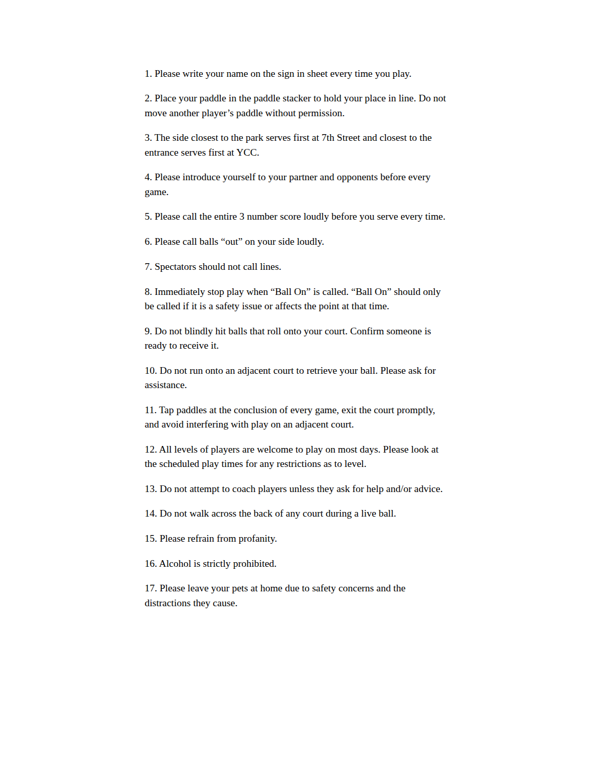1. Please write your name on the sign in sheet every time you play.
2. Place your paddle in the paddle stacker to hold your place in line. Do not move another player’s paddle without permission.
3. The side closest to the park serves first at 7th Street and closest to the entrance serves first at YCC.
4. Please introduce yourself to your partner and opponents before every game.
5. Please call the entire 3 number score loudly before you serve every time.
6. Please call balls “out” on your side loudly.
7. Spectators should not call lines.
8. Immediately stop play when “Ball On” is called. “Ball On” should only be called if it is a safety issue or affects the point at that time.
9. Do not blindly hit balls that roll onto your court. Confirm someone is ready to receive it.
10. Do not run onto an adjacent court to retrieve your ball. Please ask for assistance.
11. Tap paddles at the conclusion of every game, exit the court promptly, and avoid interfering with play on an adjacent court.
12. All levels of players are welcome to play on most days. Please look at the scheduled play times for any restrictions as to level.
13. Do not attempt to coach players unless they ask for help and/or advice.
14. Do not walk across the back of any court during a live ball.
15. Please refrain from profanity.
16. Alcohol is strictly prohibited.
17. Please leave your pets at home due to safety concerns and the distractions they cause.